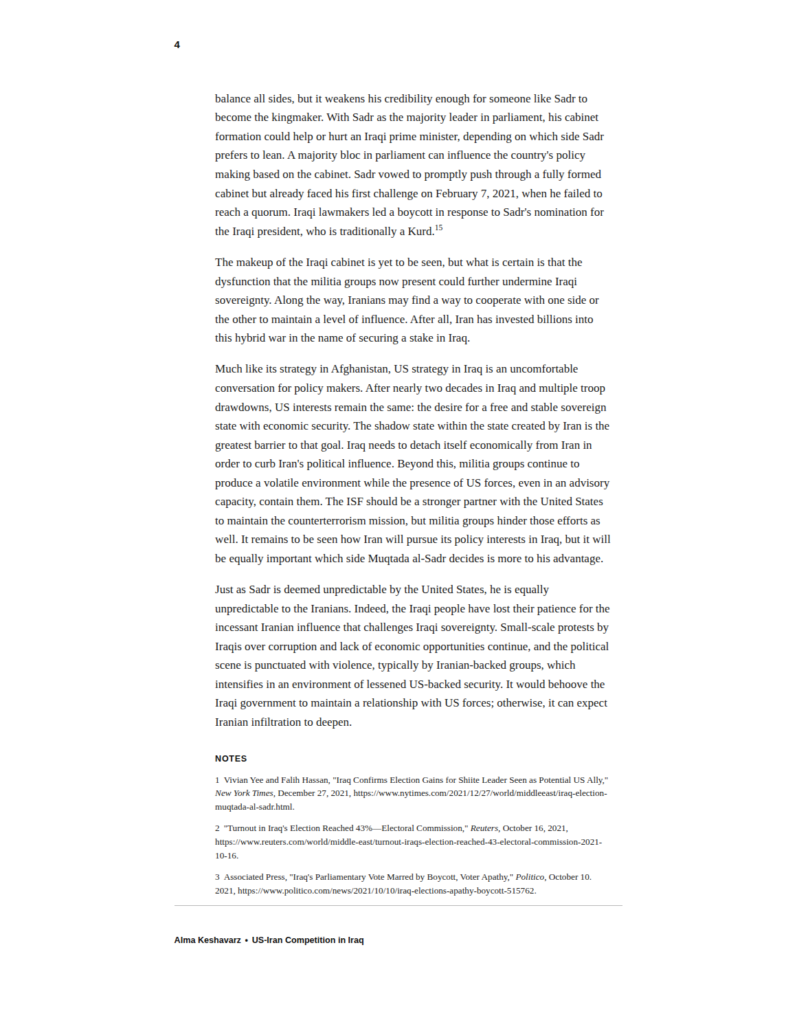4
balance all sides, but it weakens his credibility enough for someone like Sadr to become the kingmaker. With Sadr as the majority leader in parliament, his cabinet formation could help or hurt an Iraqi prime minister, depending on which side Sadr prefers to lean. A majority bloc in parliament can influence the country's policy making based on the cabinet. Sadr vowed to promptly push through a fully formed cabinet but already faced his first challenge on February 7, 2021, when he failed to reach a quorum. Iraqi lawmakers led a boycott in response to Sadr's nomination for the Iraqi president, who is traditionally a Kurd.15
The makeup of the Iraqi cabinet is yet to be seen, but what is certain is that the dysfunction that the militia groups now present could further undermine Iraqi sovereignty. Along the way, Iranians may find a way to cooperate with one side or the other to maintain a level of influence. After all, Iran has invested billions into this hybrid war in the name of securing a stake in Iraq.
Much like its strategy in Afghanistan, US strategy in Iraq is an uncomfortable conversation for policy makers. After nearly two decades in Iraq and multiple troop drawdowns, US interests remain the same: the desire for a free and stable sovereign state with economic security. The shadow state within the state created by Iran is the greatest barrier to that goal. Iraq needs to detach itself economically from Iran in order to curb Iran's political influence. Beyond this, militia groups continue to produce a volatile environment while the presence of US forces, even in an advisory capacity, contain them. The ISF should be a stronger partner with the United States to maintain the counterterrorism mission, but militia groups hinder those efforts as well. It remains to be seen how Iran will pursue its policy interests in Iraq, but it will be equally important which side Muqtada al-Sadr decides is more to his advantage.
Just as Sadr is deemed unpredictable by the United States, he is equally unpredictable to the Iranians. Indeed, the Iraqi people have lost their patience for the incessant Iranian influence that challenges Iraqi sovereignty. Small-scale protests by Iraqis over corruption and lack of economic opportunities continue, and the political scene is punctuated with violence, typically by Iranian-backed groups, which intensifies in an environment of lessened US-backed security. It would behoove the Iraqi government to maintain a relationship with US forces; otherwise, it can expect Iranian infiltration to deepen.
NOTES
1 Vivian Yee and Falih Hassan, "Iraq Confirms Election Gains for Shiite Leader Seen as Potential US Ally," New York Times, December 27, 2021, https://www.nytimes.com/2021/12/27/world/middleeast/iraq-election-muqtada-al-sadr.html.
2"Turnout in Iraq's Election Reached 43%—Electoral Commission," Reuters, October 16, 2021, https://www.reuters.com/world/middle-east/turnout-iraqs-election-reached-43-electoral-commission-2021-10-16.
3 Associated Press, "Iraq's Parliamentary Vote Marred by Boycott, Voter Apathy," Politico, October 10. 2021, https://www.politico.com/news/2021/10/10/iraq-elections-apathy-boycott-515762.
Alma Keshavarz•US-Iran Competition in Iraq